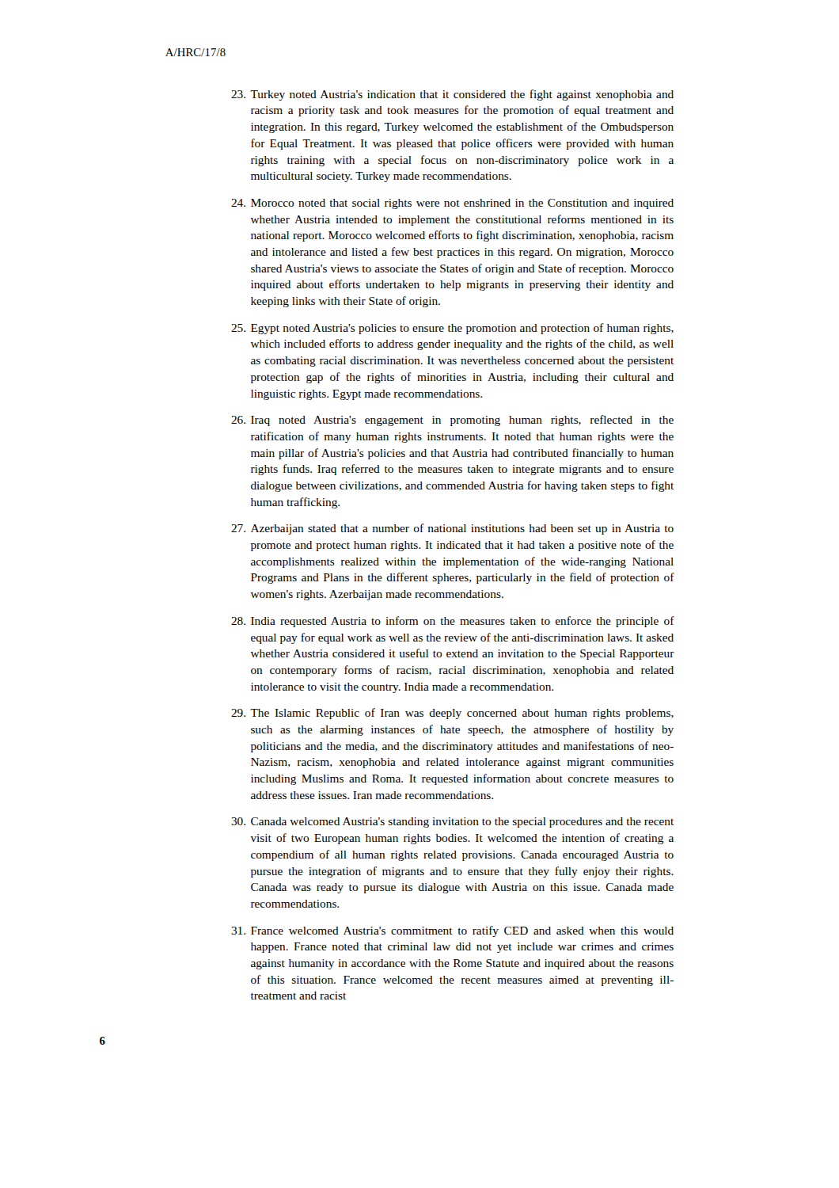A/HRC/17/8
23. Turkey noted Austria's indication that it considered the fight against xenophobia and racism a priority task and took measures for the promotion of equal treatment and integration. In this regard, Turkey welcomed the establishment of the Ombudsperson for Equal Treatment. It was pleased that police officers were provided with human rights training with a special focus on non-discriminatory police work in a multicultural society. Turkey made recommendations.
24. Morocco noted that social rights were not enshrined in the Constitution and inquired whether Austria intended to implement the constitutional reforms mentioned in its national report. Morocco welcomed efforts to fight discrimination, xenophobia, racism and intolerance and listed a few best practices in this regard. On migration, Morocco shared Austria's views to associate the States of origin and State of reception. Morocco inquired about efforts undertaken to help migrants in preserving their identity and keeping links with their State of origin.
25. Egypt noted Austria's policies to ensure the promotion and protection of human rights, which included efforts to address gender inequality and the rights of the child, as well as combating racial discrimination. It was nevertheless concerned about the persistent protection gap of the rights of minorities in Austria, including their cultural and linguistic rights. Egypt made recommendations.
26. Iraq noted Austria's engagement in promoting human rights, reflected in the ratification of many human rights instruments. It noted that human rights were the main pillar of Austria's policies and that Austria had contributed financially to human rights funds. Iraq referred to the measures taken to integrate migrants and to ensure dialogue between civilizations, and commended Austria for having taken steps to fight human trafficking.
27. Azerbaijan stated that a number of national institutions had been set up in Austria to promote and protect human rights. It indicated that it had taken a positive note of the accomplishments realized within the implementation of the wide-ranging National Programs and Plans in the different spheres, particularly in the field of protection of women's rights. Azerbaijan made recommendations.
28. India requested Austria to inform on the measures taken to enforce the principle of equal pay for equal work as well as the review of the anti-discrimination laws. It asked whether Austria considered it useful to extend an invitation to the Special Rapporteur on contemporary forms of racism, racial discrimination, xenophobia and related intolerance to visit the country. India made a recommendation.
29. The Islamic Republic of Iran was deeply concerned about human rights problems, such as the alarming instances of hate speech, the atmosphere of hostility by politicians and the media, and the discriminatory attitudes and manifestations of neo-Nazism, racism, xenophobia and related intolerance against migrant communities including Muslims and Roma. It requested information about concrete measures to address these issues. Iran made recommendations.
30. Canada welcomed Austria's standing invitation to the special procedures and the recent visit of two European human rights bodies. It welcomed the intention of creating a compendium of all human rights related provisions. Canada encouraged Austria to pursue the integration of migrants and to ensure that they fully enjoy their rights. Canada was ready to pursue its dialogue with Austria on this issue. Canada made recommendations.
31. France welcomed Austria's commitment to ratify CED and asked when this would happen. France noted that criminal law did not yet include war crimes and crimes against humanity in accordance with the Rome Statute and inquired about the reasons of this situation. France welcomed the recent measures aimed at preventing ill-treatment and racist
6